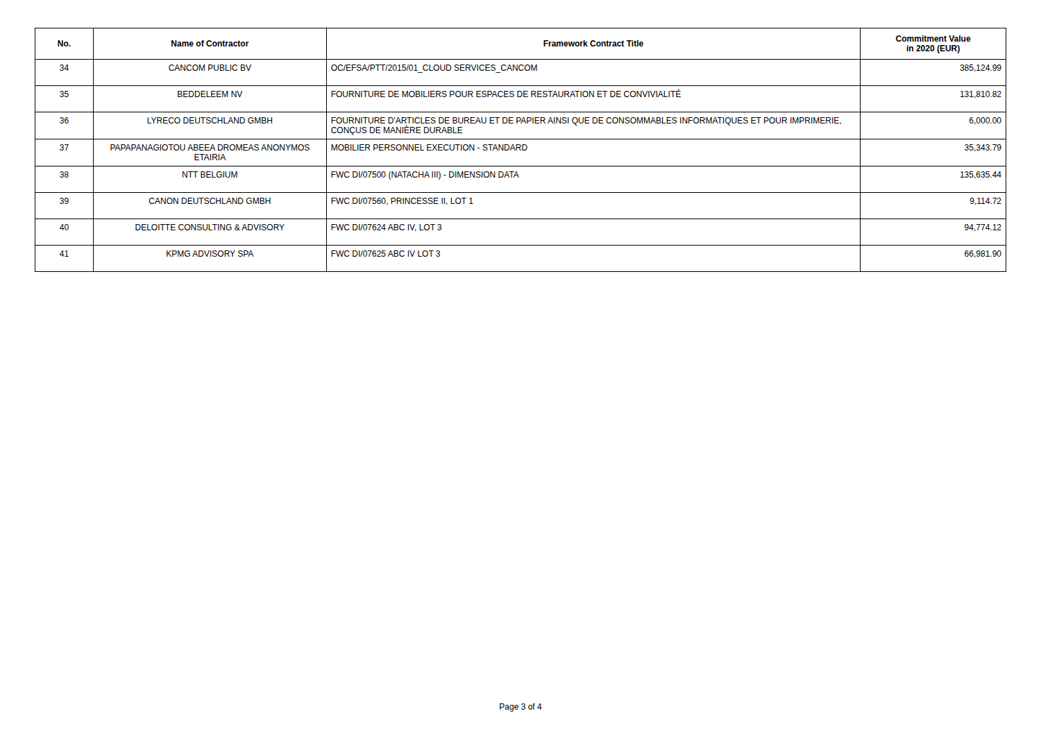| No. | Name of Contractor | Framework Contract Title | Commitment Value in 2020 (EUR) |
| --- | --- | --- | --- |
| 34 | CANCOM PUBLIC BV | OC/EFSA/PTT/2015/01_CLOUD SERVICES_CANCOM | 385,124.99 |
| 35 | BEDDELEEM NV | FOURNITURE DE MOBILIERS POUR ESPACES DE RESTAURATION ET DE CONVIVIALITÉ | 131,810.82 |
| 36 | LYRECO DEUTSCHLAND GMBH | FOURNITURE D'ARTICLES DE BUREAU ET DE PAPIER AINSI QUE DE CONSOMMABLES INFORMATIQUES ET POUR IMPRIMERIE, CONÇUS DE MANIÈRE DURABLE | 6,000.00 |
| 37 | PAPAPANAGIOTOU ABEEA DROMEAS ANONYMOS ETAIRIA | MOBILIER PERSONNEL EXECUTION - STANDARD | 35,343.79 |
| 38 | NTT BELGIUM | FWC DI/07500 (NATACHA III) - DIMENSION DATA | 135,635.44 |
| 39 | CANON DEUTSCHLAND GMBH | FWC DI/07560, PRINCESSE II, LOT 1 | 9,114.72 |
| 40 | DELOITTE CONSULTING & ADVISORY | FWC DI/07624 ABC IV, LOT 3 | 94,774.12 |
| 41 | KPMG ADVISORY SPA | FWC DI/07625 ABC IV LOT 3 | 66,981.90 |
Page 3 of 4